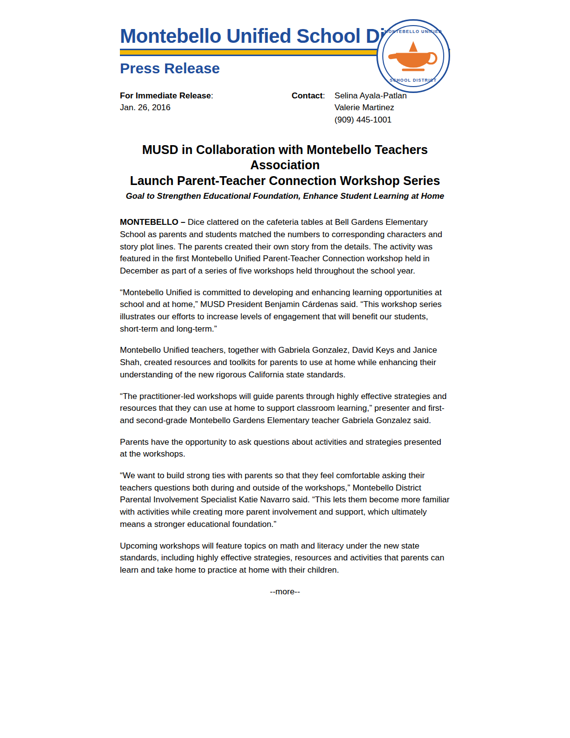MONTEBELLO UNIFIED
SCHOOL DISTRICT
Montebello Unified School District
Press Release
| For Immediate Release : | Contact : | Selina Ayala-Patlan |
| Jan. 26, 2016 | | Valerie Martinez |
| | | (909) 445-1001 |
MUSD in Collaboration with Montebello Teachers Association
Launch Parent-Teacher Connection Workshop Series
Goal to Strengthen Educational Foundation, Enhance Student Learning at Home
MONTEBELLO – Dice clattered on the cafeteria tables at Bell Gardens Elementary School as parents and students matched the numbers to corresponding characters and story plot lines. The parents created their own story from the details. The activity was featured in the first Montebello Unified Parent-Teacher Connection workshop held in December as part of a series of five workshops held throughout the school year.
“Montebello Unified is committed to developing and enhancing learning opportunities at school and at home,” MUSD President Benjamin Cárdenas said. “This workshop series illustrates our efforts to increase levels of engagement that will benefit our students, short-term and long-term.”
Montebello Unified teachers, together with Gabriela Gonzalez, David Keys and Janice Shah, created resources and toolkits for parents to use at home while enhancing their understanding of the new rigorous California state standards.
“The practitioner-led workshops will guide parents through highly effective strategies and resources that they can use at home to support classroom learning,” presenter and first- and second-grade Montebello Gardens Elementary teacher Gabriela Gonzalez said.
Parents have the opportunity to ask questions about activities and strategies presented at the workshops.
“We want to build strong ties with parents so that they feel comfortable asking their teachers questions both during and outside of the workshops,” Montebello District Parental Involvement Specialist Katie Navarro said. “This lets them become more familiar with activities while creating more parent involvement and support, which ultimately means a stronger educational foundation.”
Upcoming workshops will feature topics on math and literacy under the new state standards, including highly effective strategies, resources and activities that parents can learn and take home to practice at home with their children.
--more--